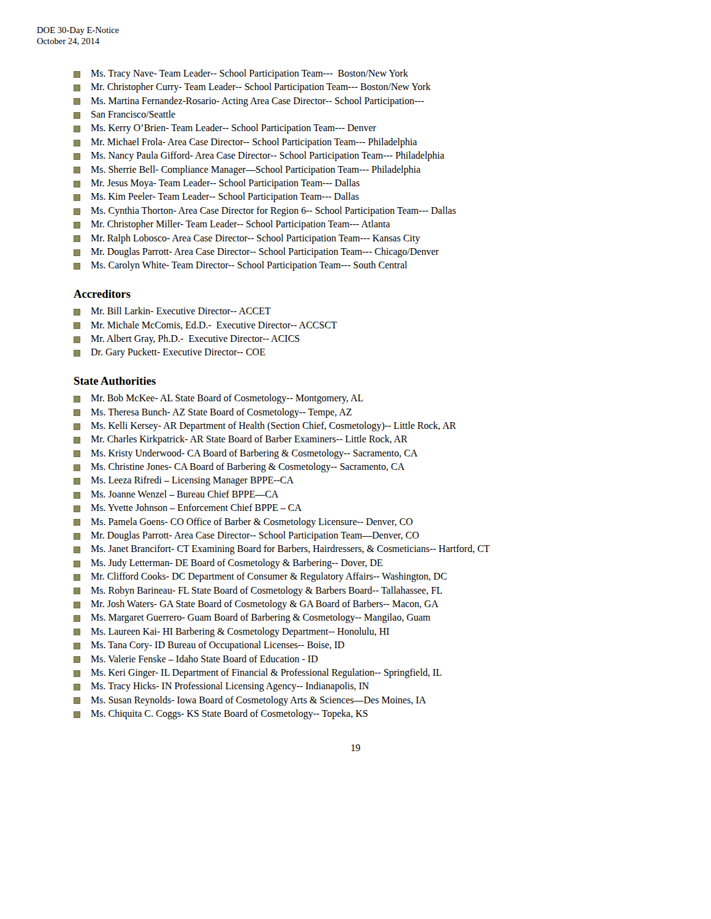DOE 30-Day E-Notice
October 24, 2014
Ms. Tracy Nave- Team Leader-- School Participation Team--- Boston/New York
Mr. Christopher Curry- Team Leader-- School Participation Team--- Boston/New York
Ms. Martina Fernandez-Rosario- Acting Area Case Director-- School Participation---
San Francisco/Seattle
Ms. Kerry O’Brien- Team Leader-- School Participation Team--- Denver
Mr. Michael Frola- Area Case Director-- School Participation Team--- Philadelphia
Ms. Nancy Paula Gifford- Area Case Director-- School Participation Team--- Philadelphia
Ms. Sherrie Bell- Compliance Manager—School Participation Team--- Philadelphia
Mr. Jesus Moya- Team Leader-- School Participation Team--- Dallas
Ms. Kim Peeler- Team Leader-- School Participation Team--- Dallas
Ms. Cynthia Thorton- Area Case Director for Region 6-- School Participation Team--- Dallas
Mr. Christopher Miller- Team Leader-- School Participation Team--- Atlanta
Mr. Ralph Lobosco- Area Case Director-- School Participation Team--- Kansas City
Mr. Douglas Parrott- Area Case Director-- School Participation Team--- Chicago/Denver
Ms. Carolyn White- Team Director-- School Participation Team--- South Central
Accreditors
Mr. Bill Larkin- Executive Director-- ACCET
Mr. Michale McComis, Ed.D.- Executive Director-- ACCSCT
Mr. Albert Gray, Ph.D.- Executive Director-- ACICS
Dr. Gary Puckett- Executive Director-- COE
State Authorities
Mr. Bob McKee- AL State Board of Cosmetology-- Montgomery, AL
Ms. Theresa Bunch- AZ State Board of Cosmetology-- Tempe, AZ
Ms. Kelli Kersey- AR Department of Health (Section Chief, Cosmetology)-- Little Rock, AR
Mr. Charles Kirkpatrick- AR State Board of Barber Examiners-- Little Rock, AR
Ms. Kristy Underwood- CA Board of Barbering & Cosmetology-- Sacramento, CA
Ms. Christine Jones- CA Board of Barbering & Cosmetology-- Sacramento, CA
Ms. Leeza Rifredi – Licensing Manager BPPE--CA
Ms. Joanne Wenzel – Bureau Chief BPPE—CA
Ms. Yvette Johnson – Enforcement Chief BPPE – CA
Ms. Pamela Goens- CO Office of Barber & Cosmetology Licensure-- Denver, CO
Mr. Douglas Parrott- Area Case Director-- School Participation Team—Denver, CO
Ms. Janet Brancifort- CT Examining Board for Barbers, Hairdressers, & Cosmeticians-- Hartford, CT
Ms. Judy Letterman- DE Board of Cosmetology & Barbering-- Dover, DE
Mr. Clifford Cooks- DC Department of Consumer & Regulatory Affairs-- Washington, DC
Ms. Robyn Barineau- FL State Board of Cosmetology & Barbers Board-- Tallahassee, FL
Mr. Josh Waters- GA State Board of Cosmetology & GA Board of Barbers-- Macon, GA
Ms. Margaret Guerrero- Guam Board of Barbering & Cosmetology-- Mangilao, Guam
Ms. Laureen Kai- HI Barbering & Cosmetology Department-- Honolulu, HI
Ms. Tana Cory- ID Bureau of Occupational Licenses-- Boise, ID
Ms. Valerie Fenske – Idaho State Board of Education - ID
Ms. Keri Ginger- IL Department of Financial & Professional Regulation-- Springfield, IL
Ms. Tracy Hicks- IN Professional Licensing Agency-- Indianapolis, IN
Ms. Susan Reynolds- Iowa Board of Cosmetology Arts & Sciences—Des Moines, IA
Ms. Chiquita C. Coggs- KS State Board of Cosmetology-- Topeka, KS
19